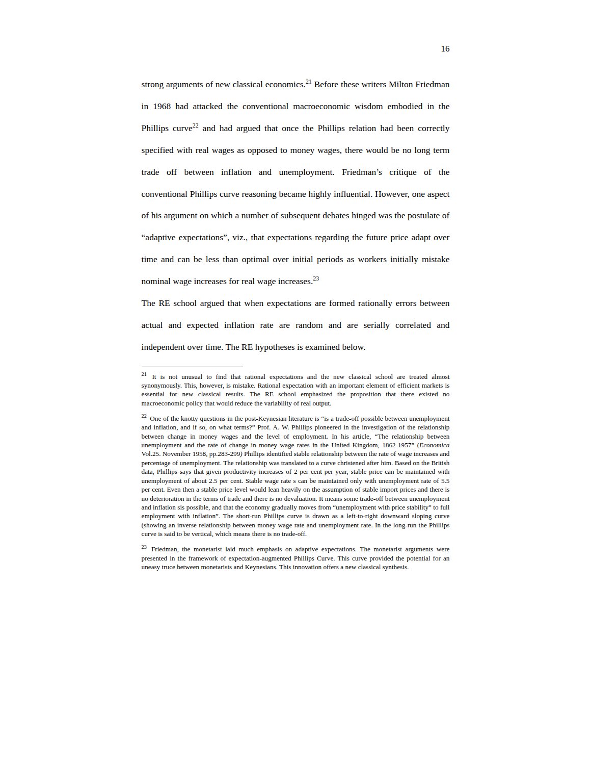16
strong arguments of new classical economics.21 Before these writers Milton Friedman in 1968 had attacked the conventional macroeconomic wisdom embodied in the Phillips curve22 and had argued that once the Phillips relation had been correctly specified with real wages as opposed to money wages, there would be no long term trade off between inflation and unemployment. Friedman’s critique of the conventional Phillips curve reasoning became highly influential. However, one aspect of his argument on which a number of subsequent debates hinged was the postulate of “adaptive expectations”, viz., that expectations regarding the future price adapt over time and can be less than optimal over initial periods as workers initially mistake nominal wage increases for real wage increases.23
The RE school argued that when expectations are formed rationally errors between actual and expected inflation rate are random and are serially correlated and independent over time. The RE hypotheses is examined below.
21 It is not unusual to find that rational expectations and the new classical school are treated almost synonymously. This, however, is mistake. Rational expectation with an important element of efficient markets is essential for new classical results. The RE school emphasized the proposition that there existed no macroeconomic policy that would reduce the variability of real output.
22 One of the knotty questions in the post-Keynesian literature is “is a trade-off possible between unemployment and inflation, and if so, on what terms?” Prof. A. W. Phillips pioneered in the investigation of the relationship between change in money wages and the level of employment. In his article, “The relationship between unemployment and the rate of change in money wage rates in the United Kingdom, 1862-1957” (Economica Vol.25. November 1958, pp.283-299) Phillips identified stable relationship between the rate of wage increases and percentage of unemployment. The relationship was translated to a curve christened after him. Based on the British data, Phillips says that given productivity increases of 2 per cent per year, stable price can be maintained with unemployment of about 2.5 per cent. Stable wage rate s can be maintained only with unemployment rate of 5.5 per cent. Even then a stable price level would lean heavily on the assumption of stable import prices and there is no deterioration in the terms of trade and there is no devaluation. It means some trade-off between unemployment and inflation sis possible, and that the economy gradually moves from “unemployment with price stability” to full employment with inflation”. The short-run Phillips curve is drawn as a left-to-right downward sloping curve (showing an inverse relationship between money wage rate and unemployment rate. In the long-run the Phillips curve is said to be vertical, which means there is no trade-off.
23 Friedman, the monetarist laid much emphasis on adaptive expectations. The monetarist arguments were presented in the framework of expectation-augmented Phillips Curve. This curve provided the potential for an uneasy truce between monetarists and Keynesians. This innovation offers a new classical synthesis.